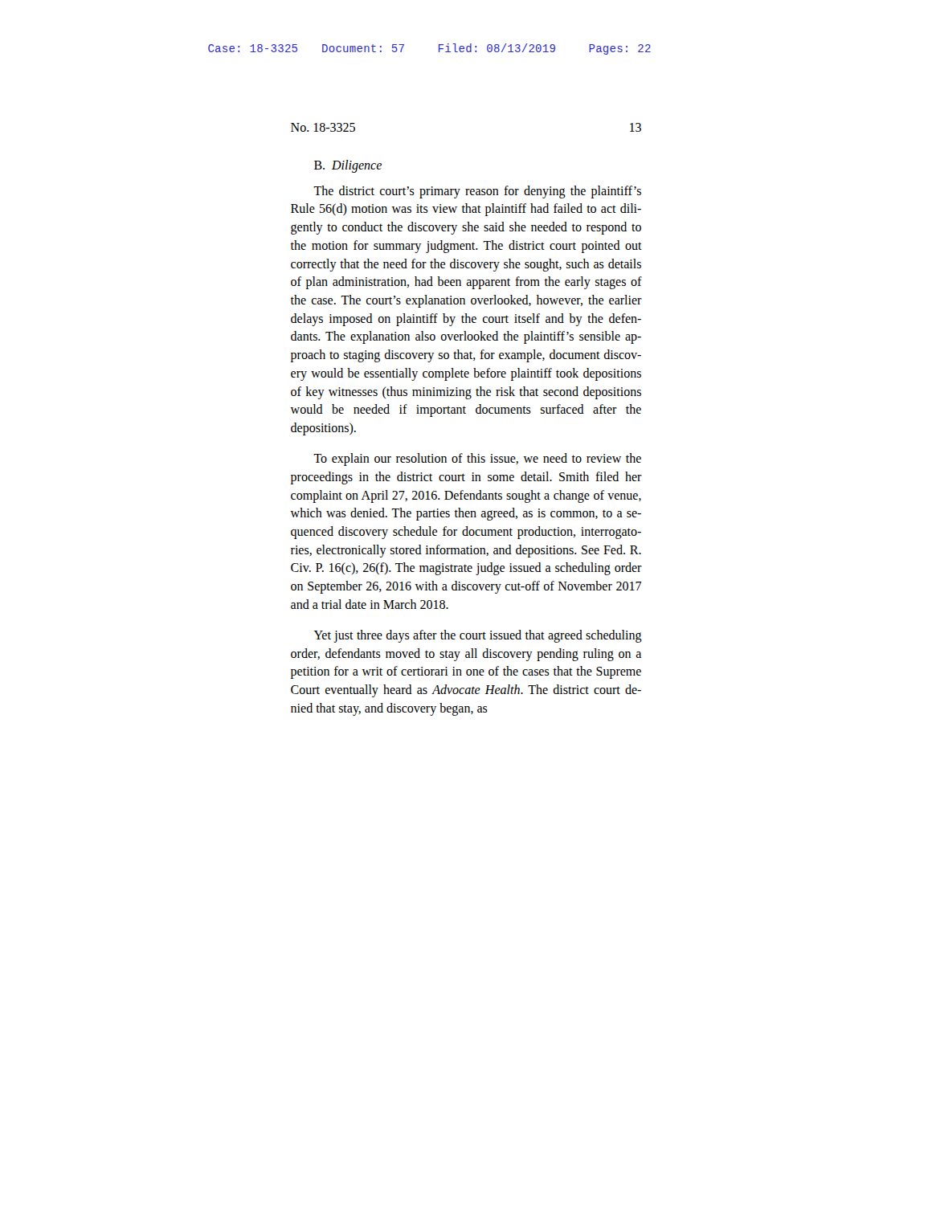Case: 18-3325 Document: 57 Filed: 08/13/2019 Pages: 22
No. 18-3325
13
B. Diligence
The district court’s primary reason for denying the plaintiff’s Rule 56(d) motion was its view that plaintiff had failed to act diligently to conduct the discovery she said she needed to respond to the motion for summary judgment. The district court pointed out correctly that the need for the discovery she sought, such as details of plan administration, had been apparent from the early stages of the case. The court’s explanation overlooked, however, the earlier delays imposed on plaintiff by the court itself and by the defendants. The explanation also overlooked the plaintiff’s sensible approach to staging discovery so that, for example, document discovery would be essentially complete before plaintiff took depositions of key witnesses (thus minimizing the risk that second depositions would be needed if important documents surfaced after the depositions).
To explain our resolution of this issue, we need to review the proceedings in the district court in some detail. Smith filed her complaint on April 27, 2016. Defendants sought a change of venue, which was denied. The parties then agreed, as is common, to a sequenced discovery schedule for document production, interrogatories, electronically stored information, and depositions. See Fed. R. Civ. P. 16(c), 26(f). The magistrate judge issued a scheduling order on September 26, 2016 with a discovery cut-off of November 2017 and a trial date in March 2018.
Yet just three days after the court issued that agreed scheduling order, defendants moved to stay all discovery pending ruling on a petition for a writ of certiorari in one of the cases that the Supreme Court eventually heard as Advocate Health. The district court denied that stay, and discovery began, as